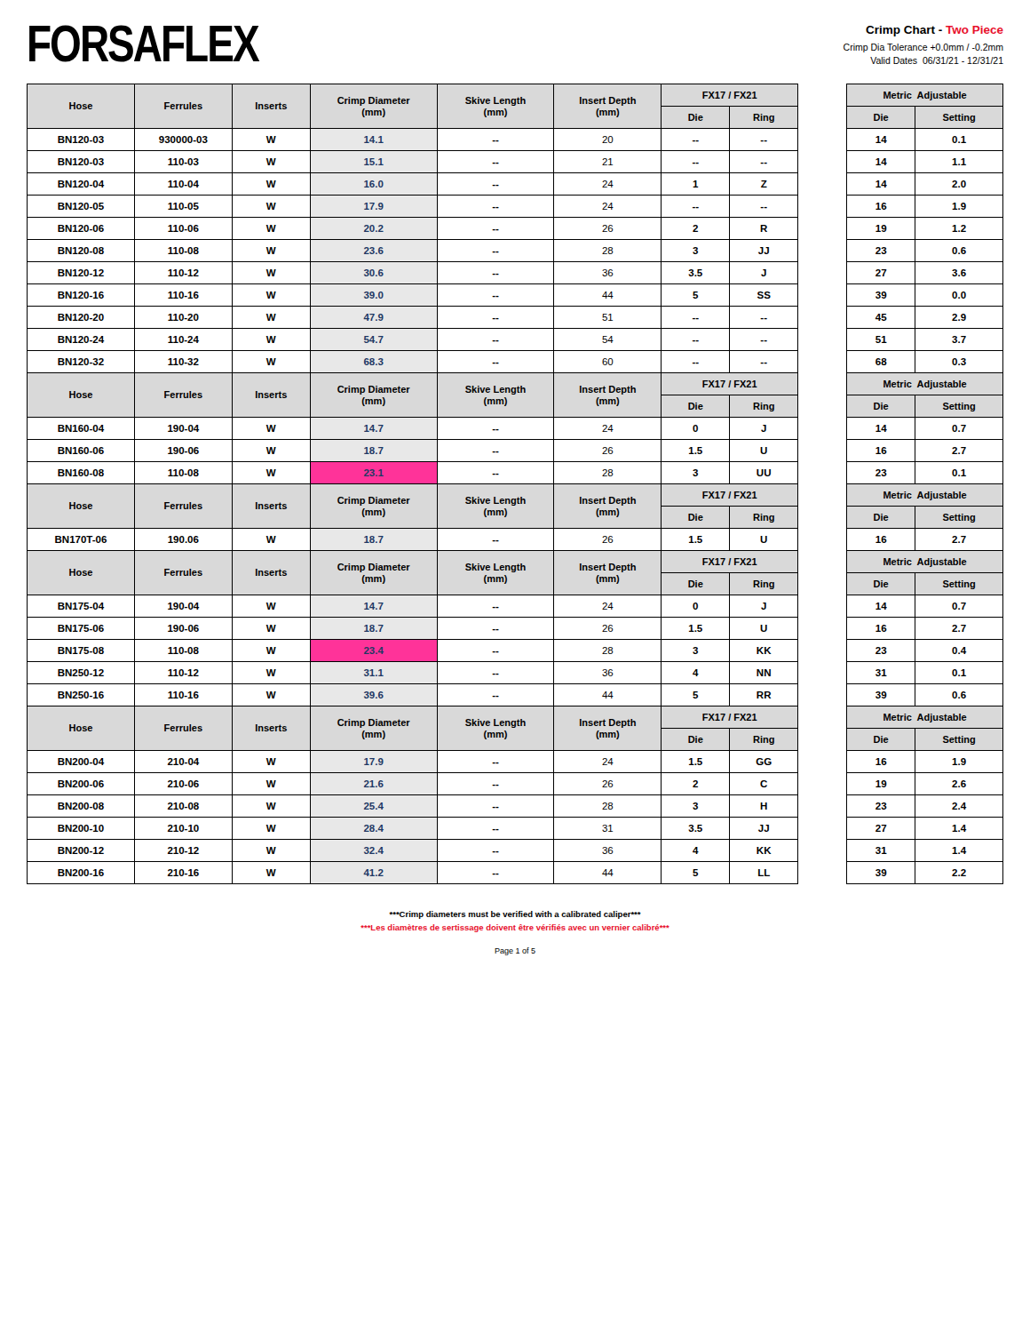FORSAFLEX
Crimp Chart - Two Piece
Crimp Dia Tolerance +0.0mm / -0.2mm
Valid Dates 06/31/21 - 12/31/21
| Hose | Ferrules | Inserts | Crimp Diameter (mm) | Skive Length (mm) | Insert Depth (mm) | FX17 / FX21 | | Metric Adjustable |
| --- | --- | --- | --- | --- | --- | --- | --- | --- |
| Die | Ring | | Die | Setting |
| BN120-03 | 930000-03 | W | 14.1 | -- | 20 | -- | -- | | 14 | 0.1 |
| BN120-03 | 110-03 | W | 15.1 | -- | 21 | -- | -- | | 14 | 1.1 |
| BN120-04 | 110-04 | W | 16.0 | -- | 24 | 1 | Z | | 14 | 2.0 |
| BN120-05 | 110-05 | W | 17.9 | -- | 24 | -- | -- | | 16 | 1.9 |
| BN120-06 | 110-06 | W | 20.2 | -- | 26 | 2 | R | | 19 | 1.2 |
| BN120-08 | 110-08 | W | 23.6 | -- | 28 | 3 | JJ | | 23 | 0.6 |
| BN120-12 | 110-12 | W | 30.6 | -- | 36 | 3.5 | J | | 27 | 3.6 |
| BN120-16 | 110-16 | W | 39.0 | -- | 44 | 5 | SS | | 39 | 0.0 |
| BN120-20 | 110-20 | W | 47.9 | -- | 51 | -- | -- | | 45 | 2.9 |
| BN120-24 | 110-24 | W | 54.7 | -- | 54 | -- | -- | | 51 | 3.7 |
| BN120-32 | 110-32 | W | 68.3 | -- | 60 | -- | -- | | 68 | 0.3 |
| Hose | Ferrules | Inserts | Crimp Diameter (mm) | Skive Length (mm) | Insert Depth (mm) | FX17 / FX21 | | Metric Adjustable |
| Die | Ring | | Die | Setting |
| BN160-04 | 190-04 | W | 14.7 | -- | 24 | 0 | J | | 14 | 0.7 |
| BN160-06 | 190-06 | W | 18.7 | -- | 26 | 1.5 | U | | 16 | 2.7 |
| BN160-08 | 110-08 | W | 23.1 | -- | 28 | 3 | UU | | 23 | 0.1 |
| Hose | Ferrules | Inserts | Crimp Diameter (mm) | Skive Length (mm) | Insert Depth (mm) | FX17 / FX21 | | Metric Adjustable |
| Die | Ring | | Die | Setting |
| BN170T-06 | 190.06 | W | 18.7 | -- | 26 | 1.5 | U | | 16 | 2.7 |
| Hose | Ferrules | Inserts | Crimp Diameter (mm) | Skive Length (mm) | Insert Depth (mm) | FX17 / FX21 | | Metric Adjustable |
| Die | Ring | | Die | Setting |
| BN175-04 | 190-04 | W | 14.7 | -- | 24 | 0 | J | | 14 | 0.7 |
| BN175-06 | 190-06 | W | 18.7 | -- | 26 | 1.5 | U | | 16 | 2.7 |
| BN175-08 | 110-08 | W | 23.4 | -- | 28 | 3 | KK | | 23 | 0.4 |
| BN250-12 | 110-12 | W | 31.1 | -- | 36 | 4 | NN | | 31 | 0.1 |
| BN250-16 | 110-16 | W | 39.6 | -- | 44 | 5 | RR | | 39 | 0.6 |
| Hose | Ferrules | Inserts | Crimp Diameter (mm) | Skive Length (mm) | Insert Depth (mm) | FX17 / FX21 | | Metric Adjustable |
| Die | Ring | | Die | Setting |
| BN200-04 | 210-04 | W | 17.9 | -- | 24 | 1.5 | GG | | 16 | 1.9 |
| BN200-06 | 210-06 | W | 21.6 | -- | 26 | 2 | C | | 19 | 2.6 |
| BN200-08 | 210-08 | W | 25.4 | -- | 28 | 3 | H | | 23 | 2.4 |
| BN200-10 | 210-10 | W | 28.4 | -- | 31 | 3.5 | JJ | | 27 | 1.4 |
| BN200-12 | 210-12 | W | 32.4 | -- | 36 | 4 | KK | | 31 | 1.4 |
| BN200-16 | 210-16 | W | 41.2 | -- | 44 | 5 | LL | | 39 | 2.2 |
***Crimp diameters must be verified with a calibrated caliper***
***Les diamètres de sertissage doivent être vérifiés avec un vernier calibré***
Page 1 of 5